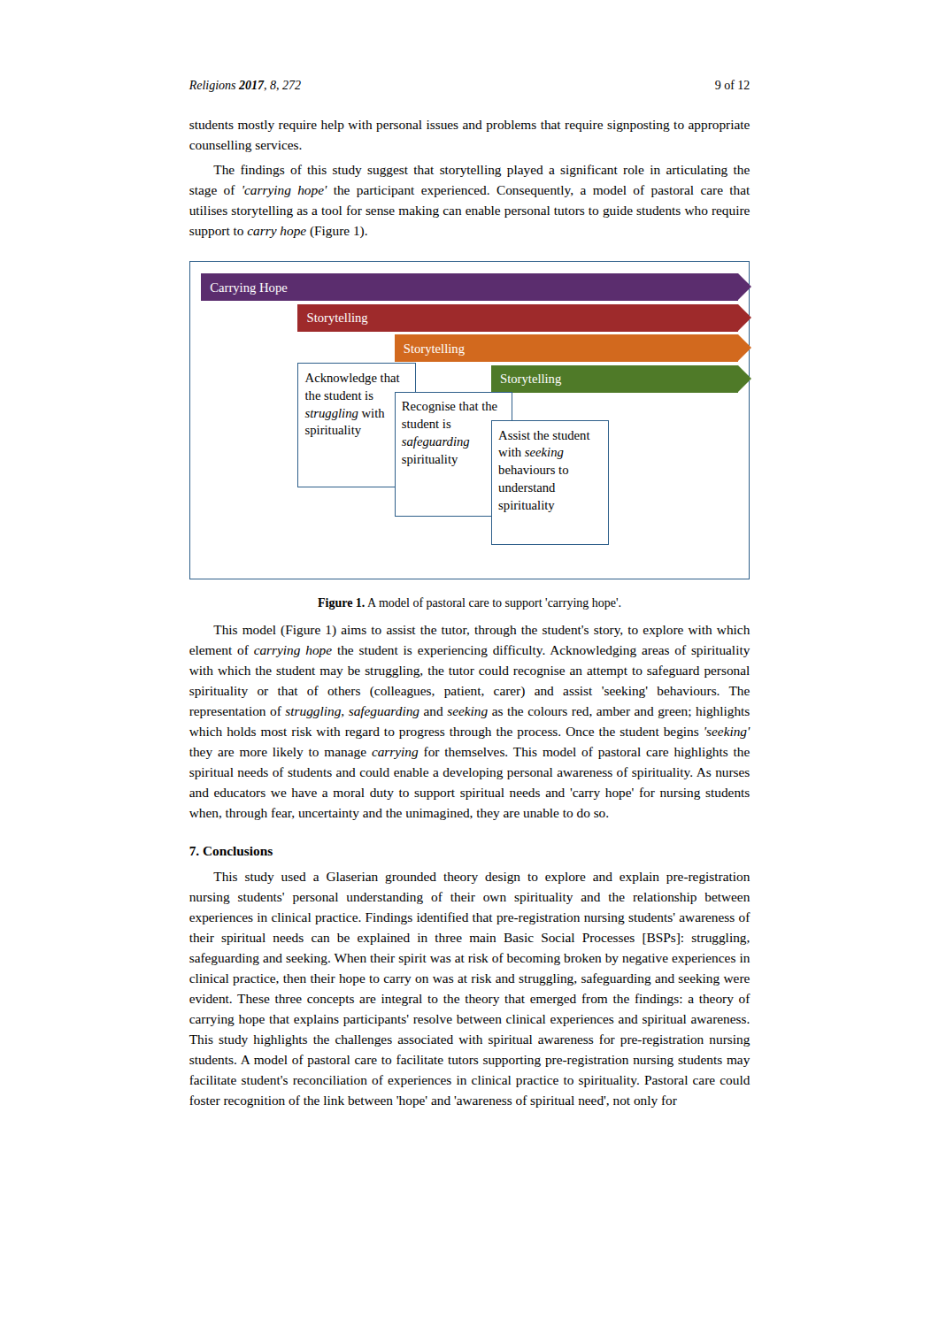Religions 2017, 8, 272
9 of 12
students mostly require help with personal issues and problems that require signposting to appropriate counselling services.
The findings of this study suggest that storytelling played a significant role in articulating the stage of 'carrying hope' the participant experienced. Consequently, a model of pastoral care that utilises storytelling as a tool for sense making can enable personal tutors to guide students who require support to carry hope (Figure 1).
Carrying Hope
Storytelling
Storytelling
Storytelling
Acknowledge that the student is struggling with spirituality
Recognise that the student is safeguarding spirituality
Assist the student with seeking behaviours to understand spirituality
Figure 1. A model of pastoral care to support 'carrying hope'.
This model (Figure 1) aims to assist the tutor, through the student's story, to explore with which element of carrying hope the student is experiencing difficulty. Acknowledging areas of spirituality with which the student may be struggling, the tutor could recognise an attempt to safeguard personal spirituality or that of others (colleagues, patient, carer) and assist 'seeking' behaviours. The representation of struggling, safeguarding and seeking as the colours red, amber and green; highlights which holds most risk with regard to progress through the process. Once the student begins 'seeking' they are more likely to manage carrying for themselves. This model of pastoral care highlights the spiritual needs of students and could enable a developing personal awareness of spirituality. As nurses and educators we have a moral duty to support spiritual needs and 'carry hope' for nursing students when, through fear, uncertainty and the unimagined, they are unable to do so.
7. Conclusions
This study used a Glaserian grounded theory design to explore and explain pre-registration nursing students' personal understanding of their own spirituality and the relationship between experiences in clinical practice. Findings identified that pre-registration nursing students' awareness of their spiritual needs can be explained in three main Basic Social Processes [BSPs]: struggling, safeguarding and seeking. When their spirit was at risk of becoming broken by negative experiences in clinical practice, then their hope to carry on was at risk and struggling, safeguarding and seeking were evident. These three concepts are integral to the theory that emerged from the findings: a theory of carrying hope that explains participants' resolve between clinical experiences and spiritual awareness. This study highlights the challenges associated with spiritual awareness for pre-registration nursing students. A model of pastoral care to facilitate tutors supporting pre-registration nursing students may facilitate student's reconciliation of experiences in clinical practice to spirituality. Pastoral care could foster recognition of the link between 'hope' and 'awareness of spiritual need', not only for